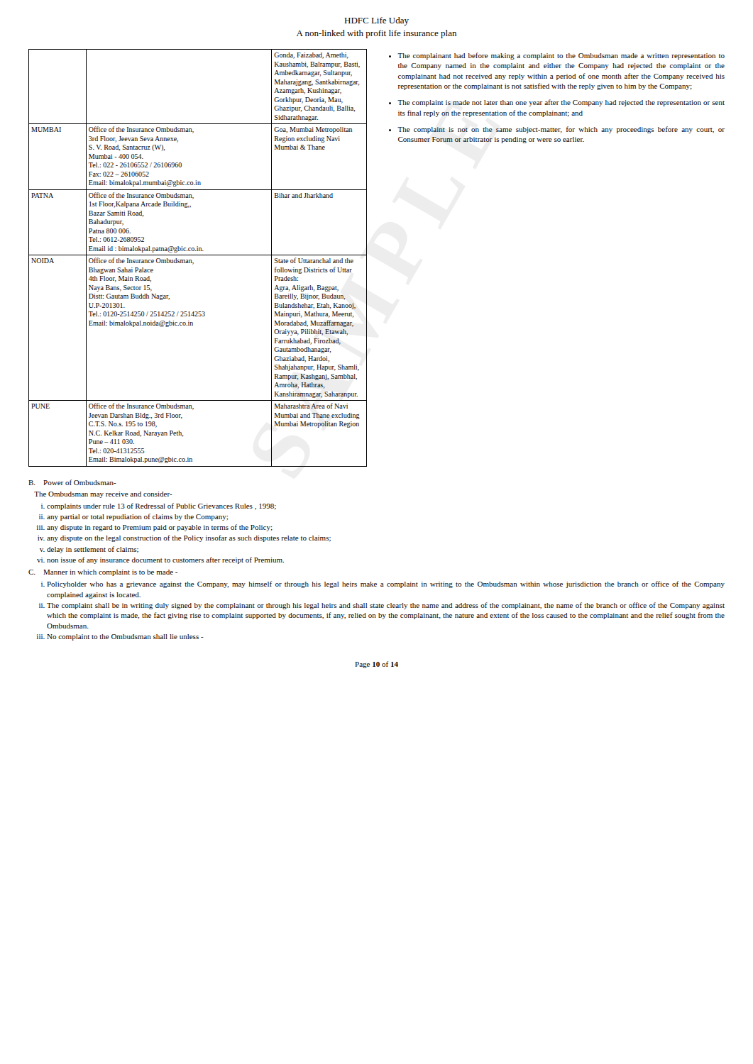SAMPLE
HDFC Life Uday
A non-linked with profit life insurance plan
| | | Gonda, Faizabad, Amethi, Kaushambi, Balrampur, Basti, Ambedkarnagar, Sultanpur, Maharajgang, Santkabirnagar, Azamgarh, Kushinagar, Gorkhpur, Deoria, Mau, Ghazipur, Chandauli, Ballia, Sidharathnagar. |
| MUMBAI | Office of the Insurance Ombudsman, 3rd Floor, Jeevan Seva Annexe, S. V. Road, Santacruz (W), Mumbai - 400 054. Tel.: 022 - 26106552 / 26106960 Fax: 022 – 26106052 Email: bimalokpal.mumbai@gbic.co.in | Goa, Mumbai Metropolitan Region excluding Navi Mumbai & Thane |
| PATNA | Office of the Insurance Ombudsman, 1st Floor,Kalpana Arcade Building,, Bazar Samiti Road, Bahadurpur, Patna 800 006. Tel.: 0612-2680952 Email id : bimalokpal.patna@gbic.co.in. | Bihar and Jharkhand |
| NOIDA | Office of the Insurance Ombudsman, Bhagwan Sahai Palace 4th Floor, Main Road, Naya Bans, Sector 15, Distt: Gautam Buddh Nagar, U.P-201301. Tel.: 0120-2514250 / 2514252 / 2514253 Email: bimalokpal.noida@gbic.co.in | State of Uttaranchal and the following Districts of Uttar Pradesh: Agra, Aligarh, Bagpat, Bareilly, Bijnor, Budaun, Bulandshehar, Etah, Kanooj, Mainpuri, Mathura, Meerut, Moradabad, Muzaffarnagar, Oraiyya, Pilibhit, Etawah, Farrukhabad, Firozbad, Gautambodhanagar, Ghaziabad, Hardoi, Shahjahanpur, Hapur, Shamli, Rampur, Kashganj, Sambhal, Amroha, Hathras, Kanshiramnagar, Saharanpur. |
| PUNE | Office of the Insurance Ombudsman, Jeevan Darshan Bldg., 3rd Floor, C.T.S. No.s. 195 to 198, N.C. Kelkar Road, Narayan Peth, Pune – 411 030. Tel.: 020-41312555 Email: Bimalokpal.pune@gbic.co.in | Maharashtra Area of Navi Mumbai and Thane excluding Mumbai Metropolitan Region |
The complainant had before making a complaint to the Ombudsman made a written representation to the Company named in the complaint and either the Company had rejected the complaint or the complainant had not received any reply within a period of one month after the Company received his representation or the complainant is not satisfied with the reply given to him by the Company;
The complaint is made not later than one year after the Company had rejected the representation or sent its final reply on the representation of the complainant; and
The complaint is not on the same subject-matter, for which any proceedings before any court, or Consumer Forum or arbitrator is pending or were so earlier.
B. Power of Ombudsman-
The Ombudsman may receive and consider-
complaints under rule 13 of Redressal of Public Grievances Rules , 1998;
any partial or total repudiation of claims by the Company;
any dispute in regard to Premium paid or payable in terms of the Policy;
any dispute on the legal construction of the Policy insofar as such disputes relate to claims;
delay in settlement of claims;
non issue of any insurance document to customers after receipt of Premium.
C. Manner in which complaint is to be made -
Policyholder who has a grievance against the Company, may himself or through his legal heirs make a complaint in writing to the Ombudsman within whose jurisdiction the branch or office of the Company complained against is located.
The complaint shall be in writing duly signed by the complainant or through his legal heirs and shall state clearly the name and address of the complainant, the name of the branch or office of the Company against which the complaint is made, the fact giving rise to complaint supported by documents, if any, relied on by the complainant, the nature and extent of the loss caused to the complainant and the relief sought from the Ombudsman.
No complaint to the Ombudsman shall lie unless -
Page 10 of 14